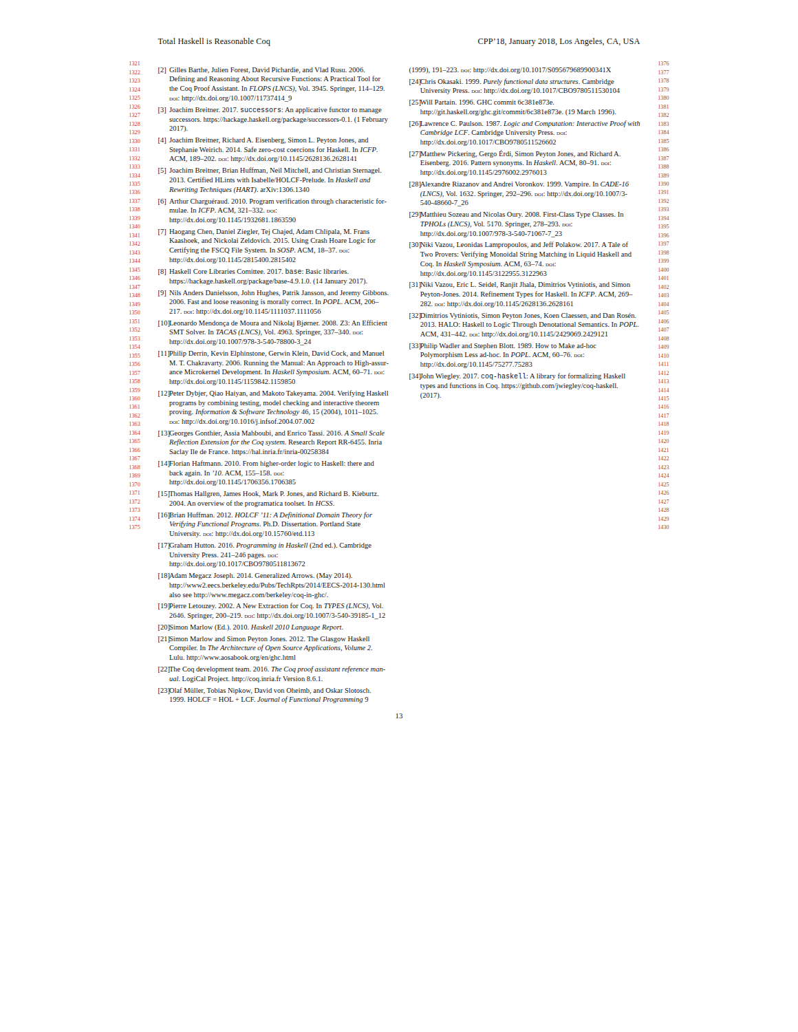Total Haskell is Reasonable Coq
CPP’18, January 2018, Los Angeles, CA, USA
1321
1322
1323
1324
1325
1326
1327
1328
1329
1330
1331
1332
1333
1334
1335
1336
1337
1338
1339
1340
1341
1342
1343
1344
1345
1346
1347
1348
1349
1350
1351
1352
1353
1354
1355
1356
1357
1358
1359
1360
1361
1362
1363
1364
1365
1366
1367
1368
1369
1370
1371
1372
1373
1374
1375
1376
1377
1378
1379
1380
1381
1382
1383
1384
1385
1386
1387
1388
1389
1390
1391
1392
1393
1394
1395
1396
1397
1398
1399
1400
1401
1402
1403
1404
1405
1406
1407
1408
1409
1410
1411
1412
1413
1414
1415
1416
1417
1418
1419
1420
1421
1422
1423
1424
1425
1426
1427
1428
1429
1430
[2] Gilles Barthe, Julien Forest, David Pichardie, and Vlad Rusu. 2006. Defining and Reasoning About Recursive Functions: A Practical Tool for the Coq Proof Assistant. In FLOPS (LNCS), Vol. 3945. Springer, 114–129. doi: http://dx.doi.org/10.1007/11737414_9
[3] Joachim Breitner. 2017. successors: An applicative functor to manage successors. https://hackage.haskell.org/package/successors-0.1. (1 February 2017).
[4] Joachim Breitner, Richard A. Eisenberg, Simon L. Peyton Jones, and Stephanie Weirich. 2014. Safe zero-cost coercions for Haskell. In ICFP. ACM, 189–202. doi: http://dx.doi.org/10.1145/2628136.2628141
[5] Joachim Breitner, Brian Huffman, Neil Mitchell, and Christian Sternagel. 2013. Certified HLints with Isabelle/HOLCF-Prelude. In Haskell and Rewriting Techniques (HART). arXiv:1306.1340
[6] Arthur Charguéraud. 2010. Program verification through characteristic formulae. In ICFP. ACM, 321–332. doi: http://dx.doi.org/10.1145/1932681.1863590
[7] Haogang Chen, Daniel Ziegler, Tej Chajed, Adam Chlipala, M. Frans Kaashoek, and Nickolai Zeldovich. 2015. Using Crash Hoare Logic for Certifying the FSCQ File System. In SOSP. ACM, 18–37. doi: http://dx.doi.org/10.1145/2815400.2815402
[8] Haskell Core Libraries Comittee. 2017. base: Basic libraries. https://hackage.haskell.org/package/base-4.9.1.0. (14 January 2017).
[9] Nils Anders Danielsson, John Hughes, Patrik Jansson, and Jeremy Gibbons. 2006. Fast and loose reasoning is morally correct. In POPL. ACM, 206–217. doi: http://dx.doi.org/10.1145/1111037.1111056
[10] Leonardo Mendonça de Moura and Nikolaj Bjørner. 2008. Z3: An Efficient SMT Solver. In TACAS (LNCS), Vol. 4963. Springer, 337–340. doi: http://dx.doi.org/10.1007/978-3-540-78800-3_24
[11] Philip Derrin, Kevin Elphinstone, Gerwin Klein, David Cock, and Manuel M. T. Chakravarty. 2006. Running the Manual: An Approach to High-assurance Microkernel Development. In Haskell Symposium. ACM, 60–71. doi: http://dx.doi.org/10.1145/1159842.1159850
[12] Peter Dybjer, Qiao Haiyan, and Makoto Takeyama. 2004. Verifying Haskell programs by combining testing, model checking and interactive theorem proving. Information & Software Technology 46, 15 (2004), 1011–1025. doi: http://dx.doi.org/10.1016/j.infsof.2004.07.002
[13] Georges Gonthier, Assia Mahboubi, and Enrico Tassi. 2016. A Small Scale Reflection Extension for the Coq system. Research Report RR-6455. Inria Saclay Ile de France. https://hal.inria.fr/inria-00258384
[14] Florian Haftmann. 2010. From higher-order logic to Haskell: there and back again. In ’10. ACM, 155–158. doi: http://dx.doi.org/10.1145/1706356.1706385
[15] Thomas Hallgren, James Hook, Mark P. Jones, and Richard B. Kieburtz. 2004. An overview of the programatica toolset. In HCSS.
[16] Brian Huffman. 2012. HOLCF ’11: A Definitional Domain Theory for Verifying Functional Programs. Ph.D. Dissertation. Portland State University. doi: http://dx.doi.org/10.15760/etd.113
[17] Graham Hutton. 2016. Programming in Haskell (2nd ed.). Cambridge University Press. 241–246 pages. doi: http://dx.doi.org/10.1017/CBO9780511813672
[18] Adam Megacz Joseph. 2014. Generalized Arrows. (May 2014). http://www2.eecs.berkeley.edu/Pubs/TechRpts/2014/EECS-2014-130.html also see http://www.megacz.com/berkeley/coq-in-ghc/.
[19] Pierre Letouzey. 2002. A New Extraction for Coq. In TYPES (LNCS), Vol. 2646. Springer, 200–219. doi: http://dx.doi.org/10.1007/3-540-39185-1_12
[20] Simon Marlow (Ed.). 2010. Haskell 2010 Language Report.
[21] Simon Marlow and Simon Peyton Jones. 2012. The Glasgow Haskell Compiler. In The Architecture of Open Source Applications, Volume 2. Lulu. http://www.aosabook.org/en/ghc.html
[22] The Coq development team. 2016. The Coq proof assistant reference manual. LogiCal Project. http://coq.inria.fr Version 8.6.1.
[23] Olaf Müller, Tobias Nipkow, David von Oheimb, and Oskar Slotosch. 1999. HOLCF = HOL + LCF. Journal of Functional Programming 9
(1999), 191–223. doi: http://dx.doi.org/10.1017/S095679689900341X
[24] Chris Okasaki. 1999. Purely functional data structures. Cambridge University Press. doi: http://dx.doi.org/10.1017/CBO9780511530104
[25] Will Partain. 1996. GHC commit 6c381e873e. http://git.haskell.org/ghc.git/commit/6c381e873e. (19 March 1996).
[26] Lawrence C. Paulson. 1987. Logic and Computation: Interactive Proof with Cambridge LCF. Cambridge University Press. doi: http://dx.doi.org/10.1017/CBO9780511526602
[27] Matthew Pickering, Gergo Érdi, Simon Peyton Jones, and Richard A. Eisenberg. 2016. Pattern synonyms. In Haskell. ACM, 80–91. doi: http://dx.doi.org/10.1145/2976002.2976013
[28] Alexandre Riazanov and Andrei Voronkov. 1999. Vampire. In CADE-16 (LNCS), Vol. 1632. Springer, 292–296. doi: http://dx.doi.org/10.1007/3-540-48660-7_26
[29] Matthieu Sozeau and Nicolas Oury. 2008. First-Class Type Classes. In TPHOLs (LNCS), Vol. 5170. Springer, 278–293. doi: http://dx.doi.org/10.1007/978-3-540-71067-7_23
[30] Niki Vazou, Leonidas Lampropoulos, and Jeff Polakow. 2017. A Tale of Two Provers: Verifying Monoidal String Matching in Liquid Haskell and Coq. In Haskell Symposium. ACM, 63–74. doi: http://dx.doi.org/10.1145/3122955.3122963
[31] Niki Vazou, Eric L. Seidel, Ranjit Jhala, Dimitrios Vytiniotis, and Simon Peyton-Jones. 2014. Refinement Types for Haskell. In ICFP. ACM, 269–282. doi: http://dx.doi.org/10.1145/2628136.2628161
[32] Dimitrios Vytiniotis, Simon Peyton Jones, Koen Claessen, and Dan Rosén. 2013. HALO: Haskell to Logic Through Denotational Semantics. In POPL. ACM, 431–442. doi: http://dx.doi.org/10.1145/2429069.2429121
[33] Philip Wadler and Stephen Blott. 1989. How to Make ad-hoc Polymorphism Less ad-hoc. In POPL. ACM, 60–76. doi: http://dx.doi.org/10.1145/75277.75283
[34] John Wiegley. 2017. coq-haskell: A library for formalizing Haskell types and functions in Coq. https://github.com/jwiegley/coq-haskell. (2017).
13